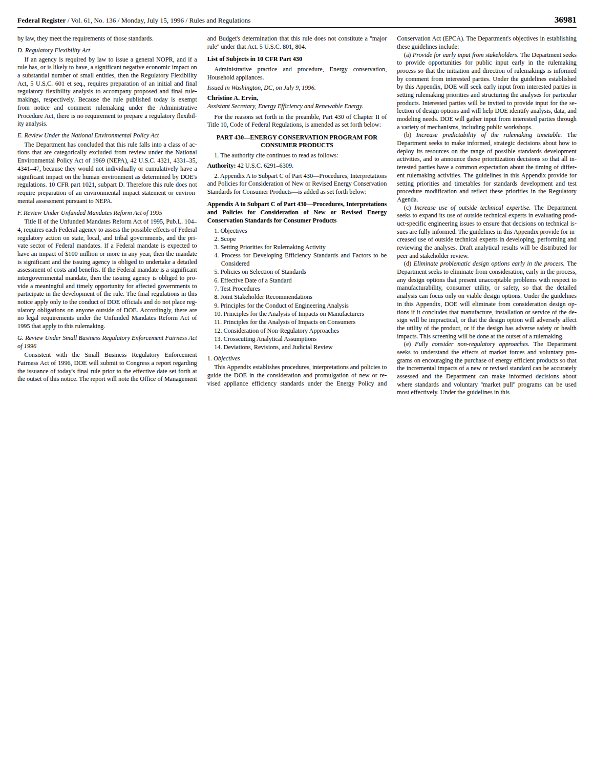Federal Register / Vol. 61, No. 136 / Monday, July 15, 1996 / Rules and Regulations
36981
by law, they meet the requirements of those standards.
D. Regulatory Flexibility Act
If an agency is required by law to issue a general NOPR, and if a rule has, or is likely to have, a significant negative economic impact on a substantial number of small entities, then the Regulatory Flexibility Act, 5 U.S.C. 601 et seq., requires preparation of an initial and final regulatory flexibility analysis to accompany proposed and final rulemakings, respectively. Because the rule published today is exempt from notice and comment rulemaking under the Administrative Procedure Act, there is no requirement to prepare a regulatory flexibility analysis.
E. Review Under the National Environmental Policy Act
The Department has concluded that this rule falls into a class of actions that are categorically excluded from review under the National Environmental Policy Act of 1969 (NEPA), 42 U.S.C. 4321, 4331–35, 4341–47, because they would not individually or cumulatively have a significant impact on the human environment as determined by DOE's regulations. 10 CFR part 1021, subpart D. Therefore this rule does not require preparation of an environmental impact statement or environmental assessment pursuant to NEPA.
F. Review Under Unfunded Mandates Reform Act of 1995
Title II of the Unfunded Mandates Reform Act of 1995, Pub.L. 104–4, requires each Federal agency to assess the possible effects of Federal regulatory action on state, local, and tribal governments, and the private sector of Federal mandates. If a Federal mandate is expected to have an impact of $100 million or more in any year, then the mandate is significant and the issuing agency is obliged to undertake a detailed assessment of costs and benefits. If the Federal mandate is a significant intergovernmental mandate, then the issuing agency is obliged to provide a meaningful and timely opportunity for affected governments to participate in the development of the rule. The final regulations in this notice apply only to the conduct of DOE officials and do not place regulatory obligations on anyone outside of DOE. Accordingly, there are no legal requirements under the Unfunded Mandates Reform Act of 1995 that apply to this rulemaking.
G. Review Under Small Business Regulatory Enforcement Fairness Act of 1996
Consistent with the Small Business Regulatory Enforcement Fairness Act of 1996, DOE will submit to Congress a report regarding the issuance of today's final rule prior to the effective date set forth at the outset of this notice. The report will note the Office of Management and Budget's determination that this rule does not constitute a ''major rule'' under that Act. 5 U.S.C. 801, 804.
List of Subjects in 10 CFR Part 430
Administrative practice and procedure, Energy conservation, Household appliances.
Issued in Washington, DC, on July 9, 1996.
Christine A. Ervin,
Assistant Secretary, Energy Efficiency and Renewable Energy.
For the reasons set forth in the preamble, Part 430 of Chapter II of Title 10, Code of Federal Regulations, is amended as set forth below:
PART 430—ENERGY CONSERVATION PROGRAM FOR CONSUMER PRODUCTS
1. The authority cite continues to read as follows:
Authority: 42 U.S.C. 6291–6309.
2. Appendix A to Subpart C of Part 430—Procedures, Interpretations and Policies for Consideration of New or Revised Energy Conservation Standards for Consumer Products—is added as set forth below:
Appendix A to Subpart C of Part 430—Procedures, Interpretations and Policies for Consideration of New or Revised Energy Conservation Standards for Consumer Products
1. Objectives
2. Scope
3. Setting Priorities for Rulemaking Activity
4. Process for Developing Efficiency Standards and Factors to be Considered
5. Policies on Selection of Standards
6. Effective Date of a Standard
7. Test Procedures
8. Joint Stakeholder Recommendations
9. Principles for the Conduct of Engineering Analysis
10. Principles for the Analysis of Impacts on Manufacturers
11. Principles for the Analysis of Impacts on Consumers
12. Consideration of Non-Regulatory Approaches
13. Crosscutting Analytical Assumptions
14. Deviations, Revisions, and Judicial Review
1. Objectives
This Appendix establishes procedures, interpretations and policies to guide the DOE in the consideration and promulgation of new or revised appliance efficiency standards under the Energy Policy and Conservation Act (EPCA). The Department's objectives in establishing these guidelines include:
(a) Provide for early input from stakeholders. The Department seeks to provide opportunities for public input early in the rulemaking process so that the initiation and direction of rulemakings is informed by comment from interested parties. Under the guidelines established by this Appendix, DOE will seek early input from interested parties in setting rulemaking priorities and structuring the analyses for particular products. Interested parties will be invited to provide input for the selection of design options and will help DOE identify analysis, data, and modeling needs. DOE will gather input from interested parties through a variety of mechanisms, including public workshops.
(b) Increase predictability of the rulemaking timetable. The Department seeks to make informed, strategic decisions about how to deploy its resources on the range of possible standards development activities, and to announce these prioritization decisions so that all interested parties have a common expectation about the timing of different rulemaking activities. The guidelines in this Appendix provide for setting priorities and timetables for standards development and test procedure modification and reflect these priorities in the Regulatory Agenda.
(c) Increase use of outside technical expertise. The Department seeks to expand its use of outside technical experts in evaluating product-specific engineering issues to ensure that decisions on technical issues are fully informed. The guidelines in this Appendix provide for increased use of outside technical experts in developing, performing and reviewing the analyses. Draft analytical results will be distributed for peer and stakeholder review.
(d) Eliminate problematic design options early in the process. The Department seeks to eliminate from consideration, early in the process, any design options that present unacceptable problems with respect to manufacturability, consumer utility, or safety, so that the detailed analysis can focus only on viable design options. Under the guidelines in this Appendix, DOE will eliminate from consideration design options if it concludes that manufacture, installation or service of the design will be impractical, or that the design option will adversely affect the utility of the product, or if the design has adverse safety or health impacts. This screening will be done at the outset of a rulemaking.
(e) Fully consider non-regulatory approaches. The Department seeks to understand the effects of market forces and voluntary programs on encouraging the purchase of energy efficient products so that the incremental impacts of a new or revised standard can be accurately assessed and the Department can make informed decisions about where standards and voluntary ''market pull'' programs can be used most effectively. Under the guidelines in this